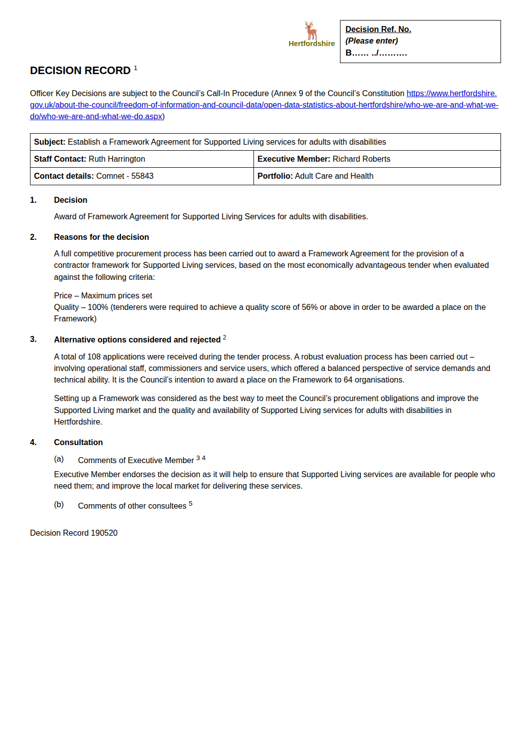🦌 Hertfordshire
Decision Ref. No.
(Please enter)
B…… ../……….
DECISION RECORD 1
Officer Key Decisions are subject to the Council’s Call-In Procedure (Annex 9 of the Council’s Constitution https://www.hertfordshire.gov.uk/about-the-council/freedom-of-information-and-council-data/open-data-statistics-about-hertfordshire/who-we-are-and-what-we-do/who-we-are-and-what-we-do.aspx)
| Subject: Establish a Framework Agreement for Supported Living services for adults with disabilities |
| Staff Contact: Ruth Harrington | Executive Member: Richard Roberts |
| Contact details: Comnet - 55843 | Portfolio: Adult Care and Health |
1.
Decision
Award of Framework Agreement for Supported Living Services for adults with disabilities.
2.
Reasons for the decision
A full competitive procurement process has been carried out to award a Framework Agreement for the provision of a contractor framework for Supported Living services, based on the most economically advantageous tender when evaluated against the following criteria:
Price – Maximum prices set
Quality – 100% (tenderers were required to achieve a quality score of 56% or above in order to be awarded a place on the Framework)
3.
Alternative options considered and rejected 2
A total of 108 applications were received during the tender process. A robust evaluation process has been carried out – involving operational staff, commissioners and service users, which offered a balanced perspective of service demands and technical ability. It is the Council’s intention to award a place on the Framework to 64 organisations.
Setting up a Framework was considered as the best way to meet the Council’s procurement obligations and improve the Supported Living market and the quality and availability of Supported Living services for adults with disabilities in Hertfordshire.
4.
Consultation
(a)
Comments of Executive Member 3 4
Executive Member endorses the decision as it will help to ensure that Supported Living services are available for people who need them; and improve the local market for delivering these services.
(b)
Comments of other consultees 5
Decision Record 190520